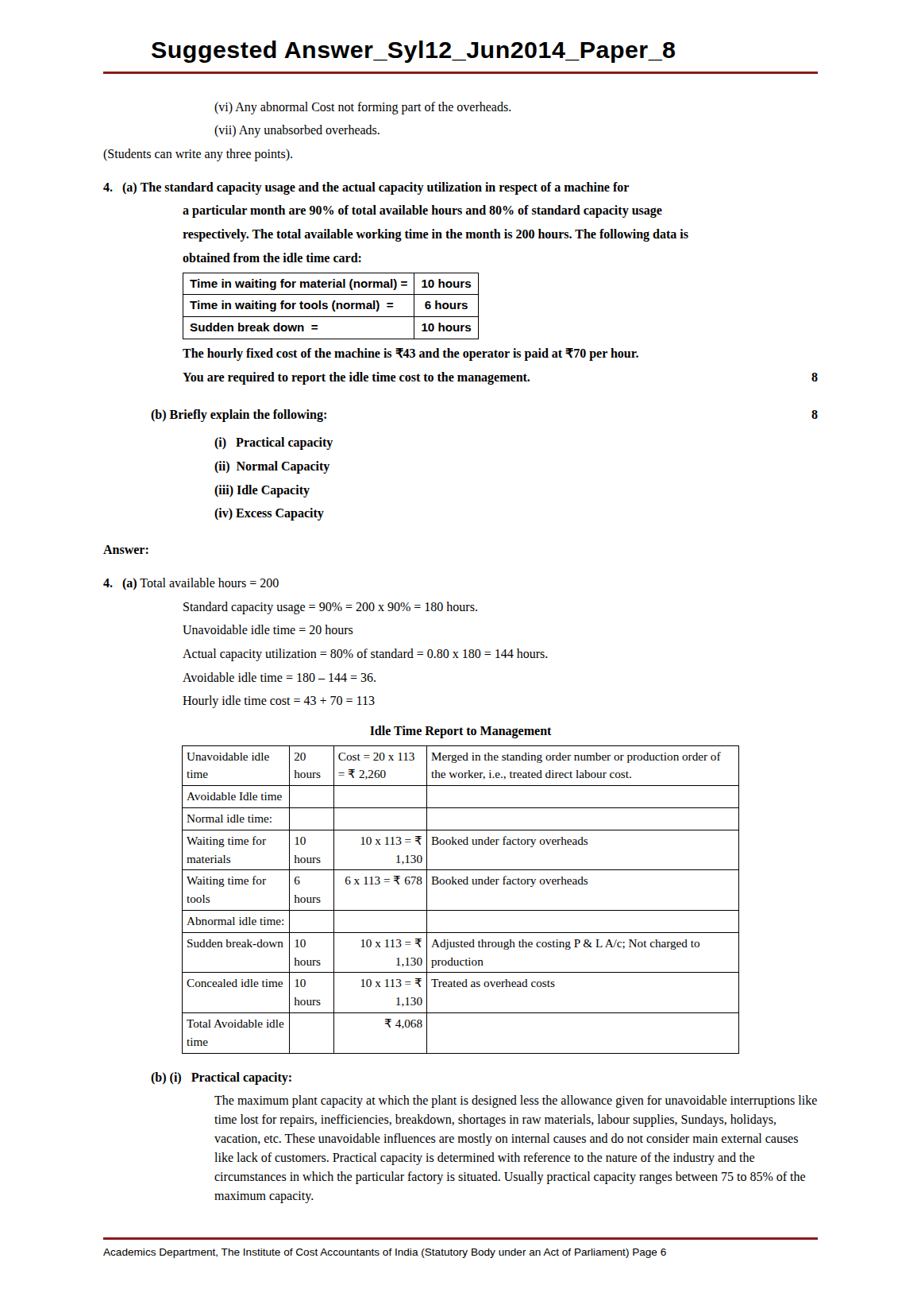Suggested Answer_Syl12_Jun2014_Paper_8
(vi) Any abnormal Cost not forming part of the overheads.
(vii) Any unabsorbed overheads.
(Students can write any three points).
4. (a) The standard capacity usage and the actual capacity utilization in respect of a machine for
a particular month are 90% of total available hours and 80% of standard capacity usage
respectively. The total available working time in the month is 200 hours. The following data is
obtained from the idle time card:
| Time in waiting for material (normal) = | 10 hours |
| Time in waiting for tools (normal) = | 6 hours |
| Sudden break down = | 10 hours |
The hourly fixed cost of the machine is ₹43 and the operator is paid at ₹70 per hour.
You are required to report the idle time cost to the management. 8
(b) Briefly explain the following: 8
(i) Practical capacity
(ii) Normal Capacity
(iii) Idle Capacity
(iv) Excess Capacity
Answer:
4. (a) Total available hours = 200
Standard capacity usage = 90% = 200 x 90% = 180 hours.
Unavoidable idle time = 20 hours
Actual capacity utilization = 80% of standard = 0.80 x 180 = 144 hours.
Avoidable idle time = 180 – 144 = 36.
Hourly idle time cost = 43 + 70 = 113
Idle Time Report to Management
| Unavoidable idle time | 20 hours | Cost = 20 x 113 = ₹ 2,260 | Merged in the standing order number or production order of the worker, i.e., treated direct labour cost. |
| Avoidable Idle time | | | |
| Normal idle time: | | | |
| Waiting time for materials | 10 hours | 10 x 113 = ₹ 1,130 | Booked under factory overheads |
| Waiting time for tools | 6 hours | 6 x 113 = ₹ 678 | Booked under factory overheads |
| Abnormal idle time: | | | |
| Sudden break-down | 10 hours | 10 x 113 = ₹ 1,130 | Adjusted through the costing P & L A/c; Not charged to production |
| Concealed idle time | 10 hours | 10 x 113 = ₹ 1,130 | Treated as overhead costs |
| Total Avoidable idle time | | ₹ 4,068 | |
(b) (i) Practical capacity:
The maximum plant capacity at which the plant is designed less the allowance given for unavoidable interruptions like time lost for repairs, inefficiencies, breakdown, shortages in raw materials, labour supplies, Sundays, holidays, vacation, etc. These unavoidable influences are mostly on internal causes and do not consider main external causes like lack of customers. Practical capacity is determined with reference to the nature of the industry and the circumstances in which the particular factory is situated. Usually practical capacity ranges between 75 to 85% of the maximum capacity.
Academics Department, The Institute of Cost Accountants of India (Statutory Body under an Act of Parliament) Page 6